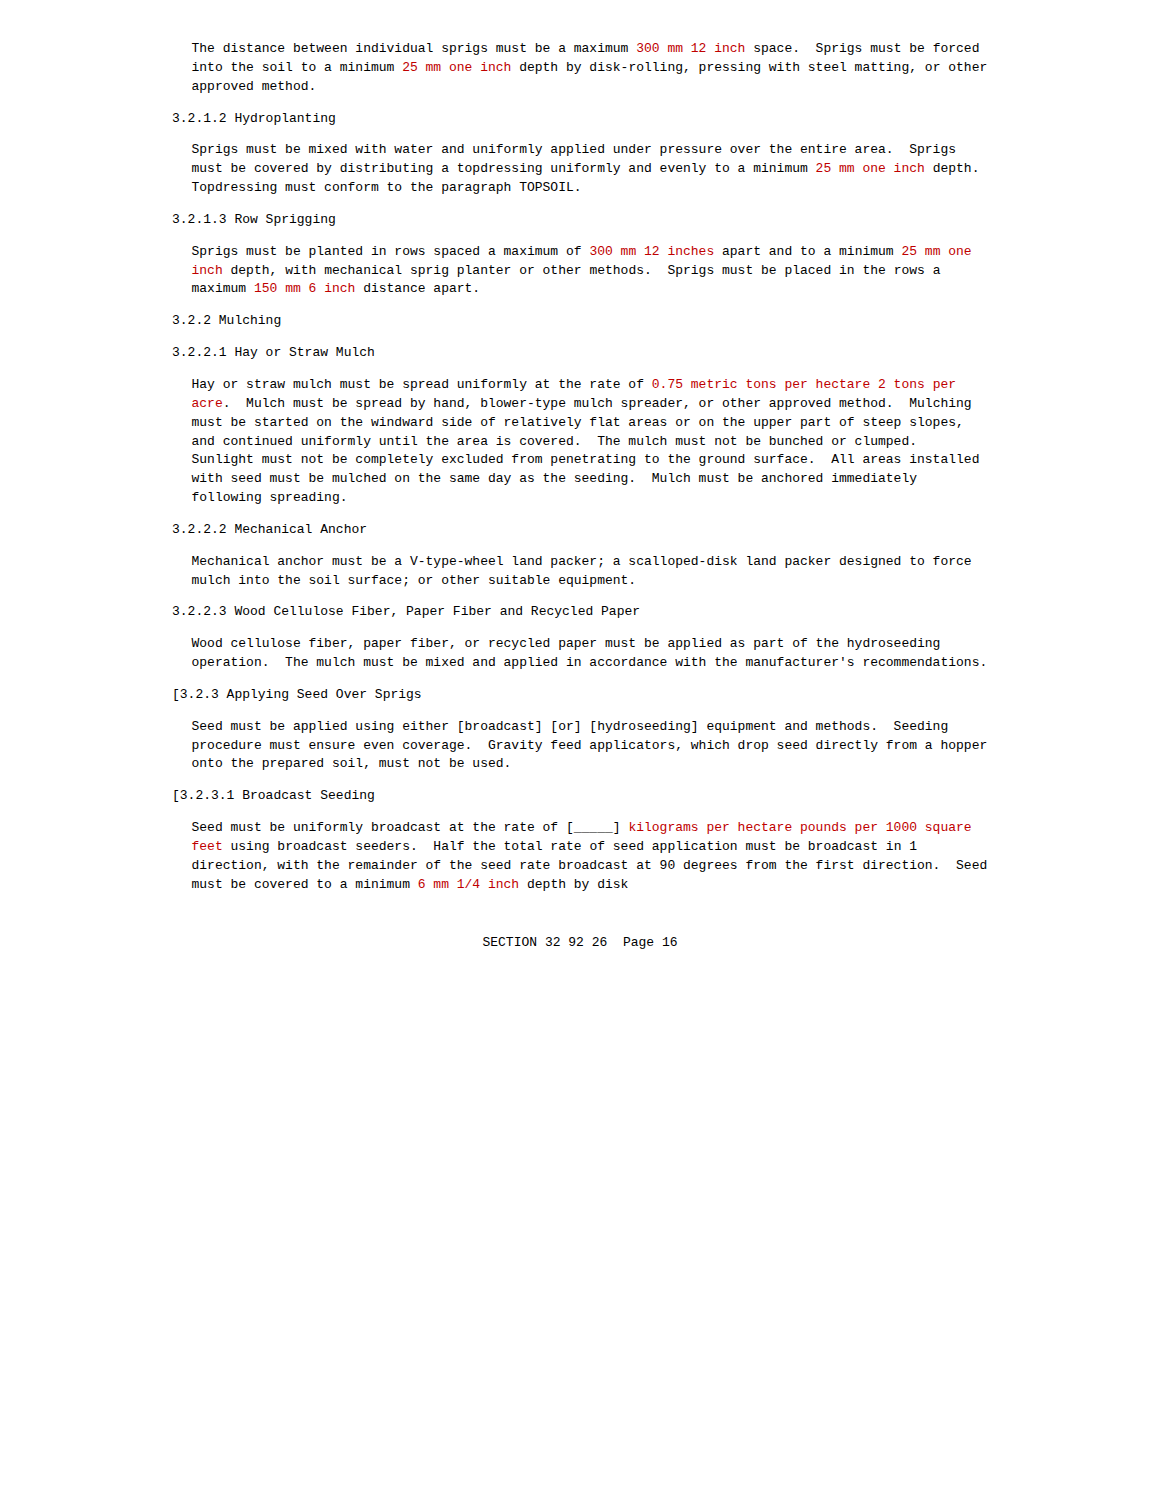The distance between individual sprigs must be a maximum 300 mm 12 inch space. Sprigs must be forced into the soil to a minimum 25 mm one inch depth by disk-rolling, pressing with steel matting, or other approved method.
3.2.1.2 Hydroplanting
Sprigs must be mixed with water and uniformly applied under pressure over the entire area. Sprigs must be covered by distributing a topdressing uniformly and evenly to a minimum 25 mm one inch depth. Topdressing must conform to the paragraph TOPSOIL.
3.2.1.3 Row Sprigging
Sprigs must be planted in rows spaced a maximum of 300 mm 12 inches apart and to a minimum 25 mm one inch depth, with mechanical sprig planter or other methods. Sprigs must be placed in the rows a maximum 150 mm 6 inch distance apart.
3.2.2 Mulching
3.2.2.1 Hay or Straw Mulch
Hay or straw mulch must be spread uniformly at the rate of 0.75 metric tons per hectare 2 tons per acre. Mulch must be spread by hand, blower-type mulch spreader, or other approved method. Mulching must be started on the windward side of relatively flat areas or on the upper part of steep slopes, and continued uniformly until the area is covered. The mulch must not be bunched or clumped. Sunlight must not be completely excluded from penetrating to the ground surface. All areas installed with seed must be mulched on the same day as the seeding. Mulch must be anchored immediately following spreading.
3.2.2.2 Mechanical Anchor
Mechanical anchor must be a V-type-wheel land packer; a scalloped-disk land packer designed to force mulch into the soil surface; or other suitable equipment.
3.2.2.3 Wood Cellulose Fiber, Paper Fiber and Recycled Paper
Wood cellulose fiber, paper fiber, or recycled paper must be applied as part of the hydroseeding operation. The mulch must be mixed and applied in accordance with the manufacturer's recommendations.
[3.2.3 Applying Seed Over Sprigs
Seed must be applied using either [broadcast] [or] [hydroseeding] equipment and methods. Seeding procedure must ensure even coverage. Gravity feed applicators, which drop seed directly from a hopper onto the prepared soil, must not be used.
[3.2.3.1 Broadcast Seeding
Seed must be uniformly broadcast at the rate of [_____] kilograms per hectare pounds per 1000 square feet using broadcast seeders. Half the total rate of seed application must be broadcast in 1 direction, with the remainder of the seed rate broadcast at 90 degrees from the first direction. Seed must be covered to a minimum 6 mm 1/4 inch depth by disk
SECTION 32 92 26 Page 16